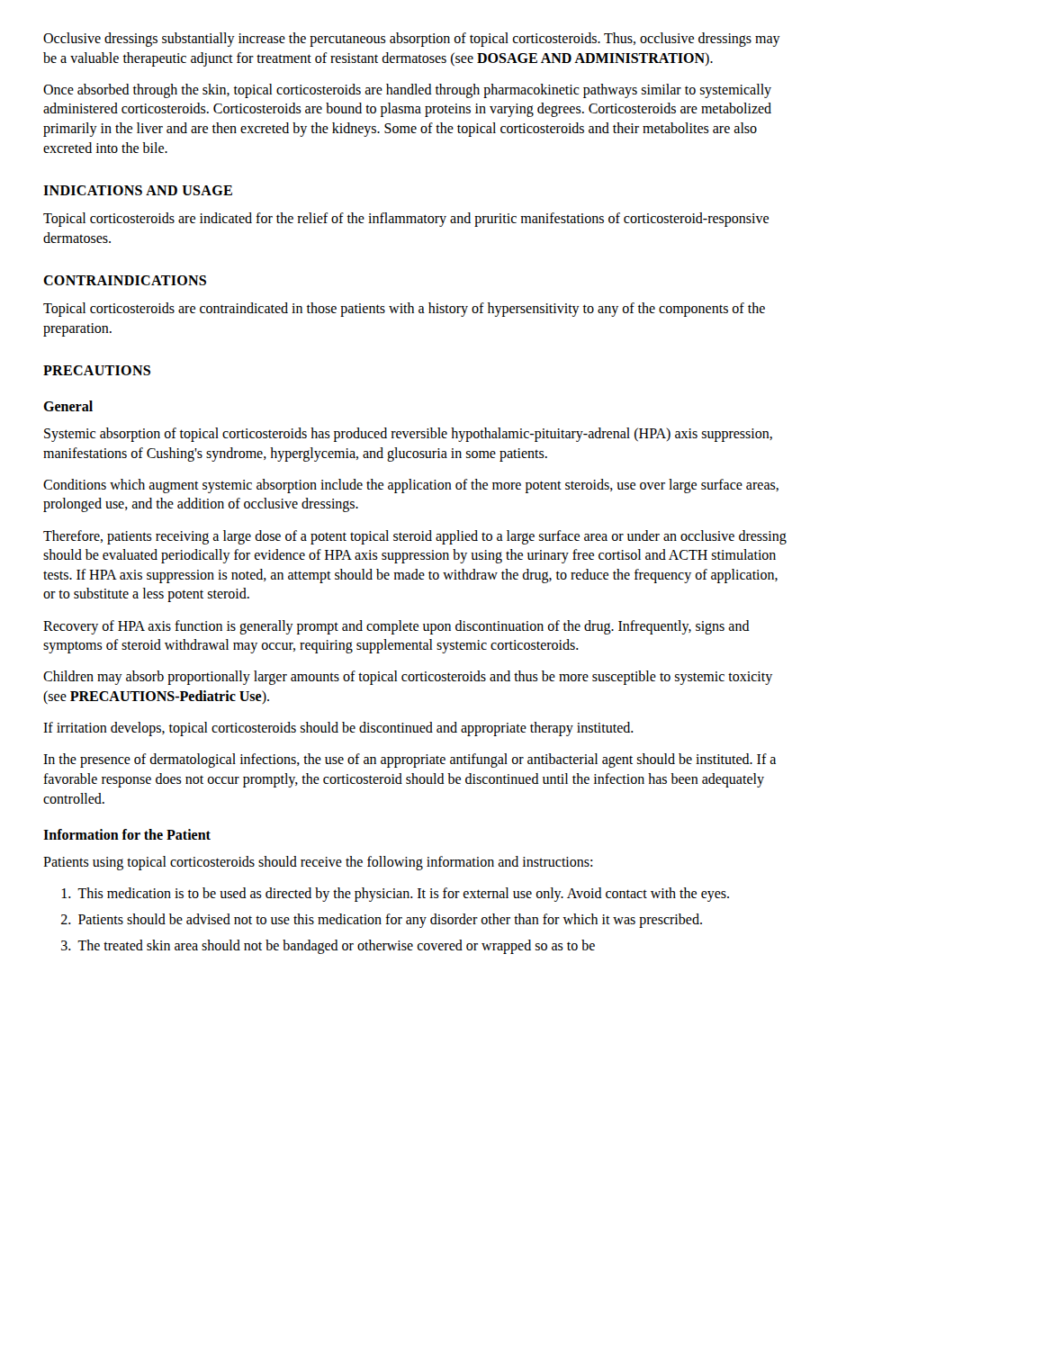Occlusive dressings substantially increase the percutaneous absorption of topical corticosteroids. Thus, occlusive dressings may be a valuable therapeutic adjunct for treatment of resistant dermatoses (see DOSAGE AND ADMINISTRATION).
Once absorbed through the skin, topical corticosteroids are handled through pharmacokinetic pathways similar to systemically administered corticosteroids. Corticosteroids are bound to plasma proteins in varying degrees. Corticosteroids are metabolized primarily in the liver and are then excreted by the kidneys. Some of the topical corticosteroids and their metabolites are also excreted into the bile.
INDICATIONS AND USAGE
Topical corticosteroids are indicated for the relief of the inflammatory and pruritic manifestations of corticosteroid-responsive dermatoses.
CONTRAINDICATIONS
Topical corticosteroids are contraindicated in those patients with a history of hypersensitivity to any of the components of the preparation.
PRECAUTIONS
General
Systemic absorption of topical corticosteroids has produced reversible hypothalamic-pituitary-adrenal (HPA) axis suppression, manifestations of Cushing's syndrome, hyperglycemia, and glucosuria in some patients.
Conditions which augment systemic absorption include the application of the more potent steroids, use over large surface areas, prolonged use, and the addition of occlusive dressings.
Therefore, patients receiving a large dose of a potent topical steroid applied to a large surface area or under an occlusive dressing should be evaluated periodically for evidence of HPA axis suppression by using the urinary free cortisol and ACTH stimulation tests. If HPA axis suppression is noted, an attempt should be made to withdraw the drug, to reduce the frequency of application, or to substitute a less potent steroid.
Recovery of HPA axis function is generally prompt and complete upon discontinuation of the drug. Infrequently, signs and symptoms of steroid withdrawal may occur, requiring supplemental systemic corticosteroids.
Children may absorb proportionally larger amounts of topical corticosteroids and thus be more susceptible to systemic toxicity (see PRECAUTIONS-Pediatric Use).
If irritation develops, topical corticosteroids should be discontinued and appropriate therapy instituted.
In the presence of dermatological infections, the use of an appropriate antifungal or antibacterial agent should be instituted. If a favorable response does not occur promptly, the corticosteroid should be discontinued until the infection has been adequately controlled.
Information for the Patient
Patients using topical corticosteroids should receive the following information and instructions:
This medication is to be used as directed by the physician. It is for external use only. Avoid contact with the eyes.
Patients should be advised not to use this medication for any disorder other than for which it was prescribed.
The treated skin area should not be bandaged or otherwise covered or wrapped so as to be